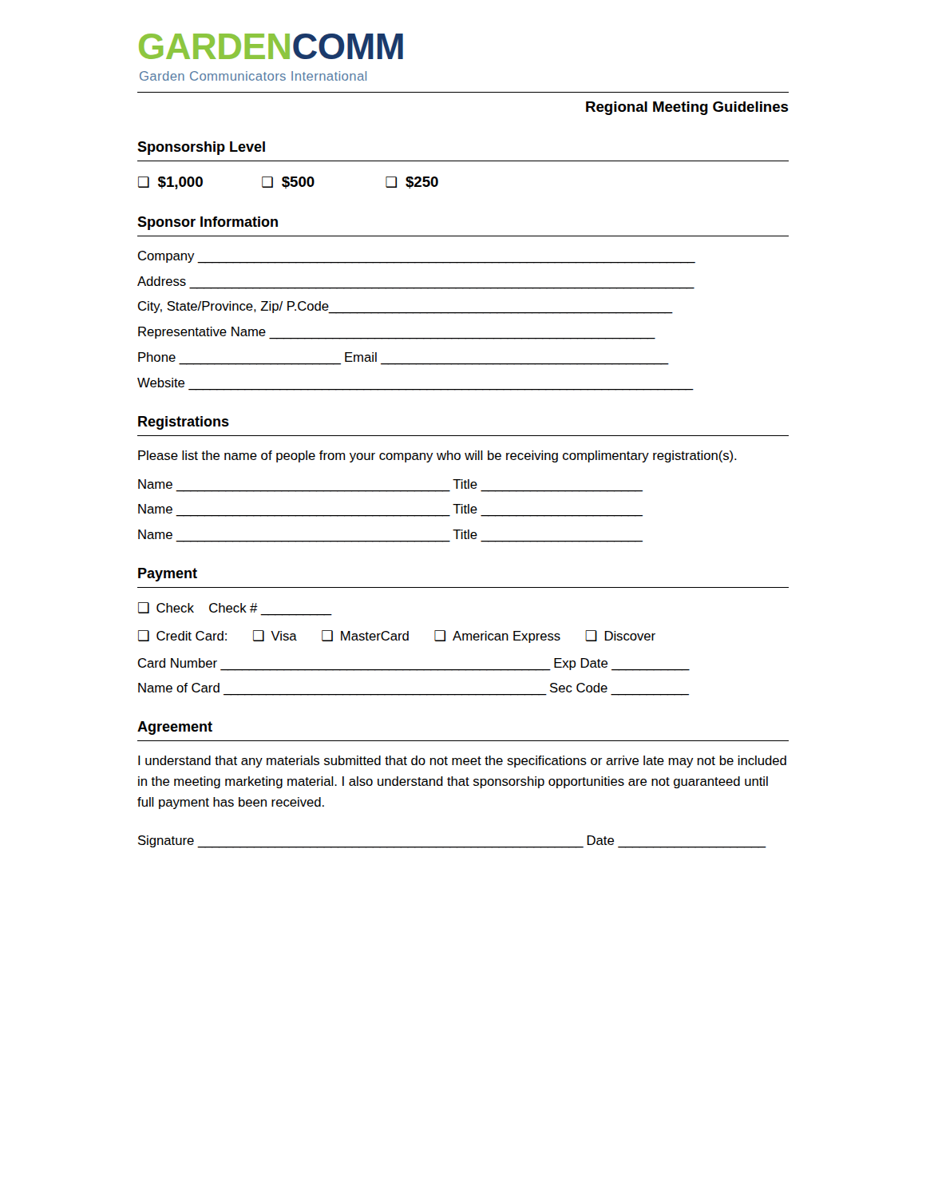GARDEN COMM
Garden Communicators International
Regional Meeting Guidelines
Sponsorship Level
❑$1,000 ❑$500 ❑$250
Sponsor Information
Company _______________________________________________________________________
Address ________________________________________________________________________
City, State/Province, Zip/ P.Code_________________________________________________
Representative Name _______________________________________________________
Phone _______________________ Email _________________________________________
Website ________________________________________________________________________
Registrations
Please list the name of people from your company who will be receiving complimentary registration(s).
Name _______________________________________ Title _______________________
Name _______________________________________ Title _______________________
Name _______________________________________ Title _______________________
Payment
❑Check Check # __________
❑Credit Card: ❑Visa ❑MasterCard ❑American Express ❑Discover
Card Number _______________________________________________ Exp Date ___________
Name of Card ______________________________________________ Sec Code ___________
Agreement
I understand that any materials submitted that do not meet the specifications or arrive late may not be included in the meeting marketing material. I also understand that sponsorship opportunities are not guaranteed until full payment has been received.
Signature _______________________________________________________ Date _____________________